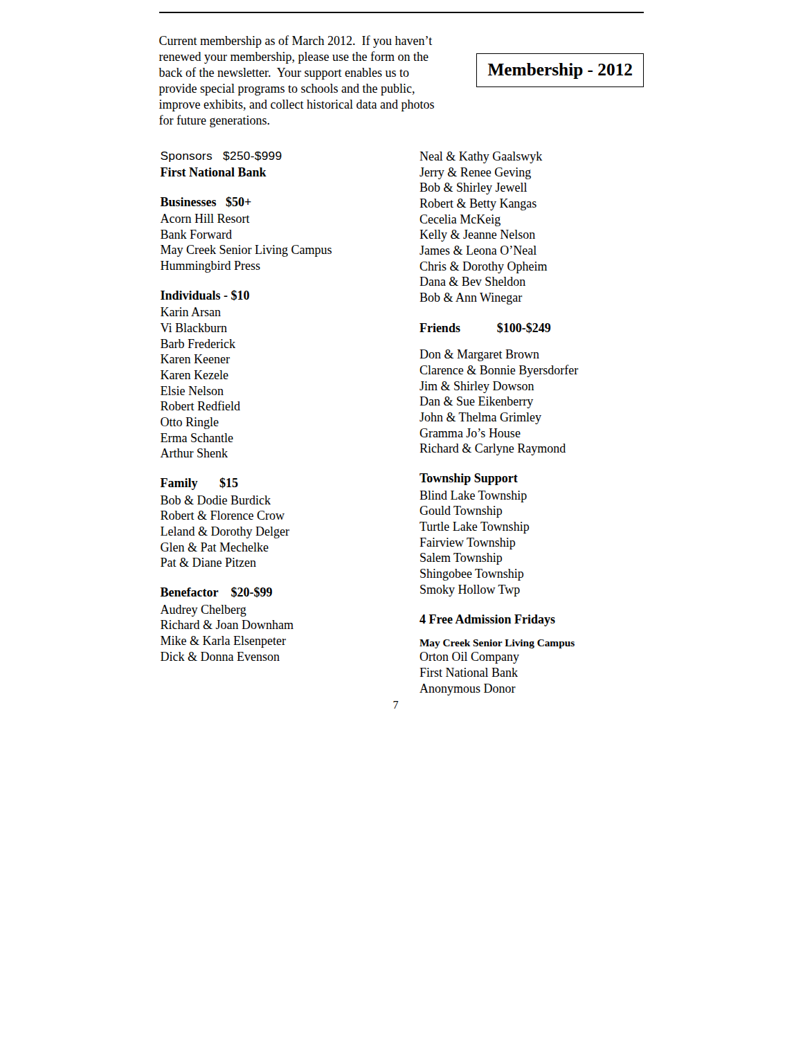Current membership as of March 2012. If you haven’t renewed your membership, please use the form on the back of the newsletter. Your support enables us to provide special programs to schools and the public, improve exhibits, and collect historical data and photos for future generations.
Membership - 2012
Sponsors $250-$999
First National Bank
Businesses $50+
Acorn Hill Resort
Bank Forward
May Creek Senior Living Campus
Hummingbird Press
Individuals - $10
Karin Arsan
Vi Blackburn
Barb Frederick
Karen Keener
Karen Kezele
Elsie Nelson
Robert Redfield
Otto Ringle
Erma Schantle
Arthur Shenk
Family $15
Bob & Dodie Burdick
Robert & Florence Crow
Leland & Dorothy Delger
Glen & Pat Mechelke
Pat & Diane Pitzen
Benefactor $20-$99
Audrey Chelberg
Richard & Joan Downham
Mike & Karla Elsenpeter
Dick & Donna Evenson
Neal & Kathy Gaalswyk
Jerry & Renee Geving
Bob & Shirley Jewell
Robert & Betty Kangas
Cecelia McKeig
Kelly & Jeanne Nelson
James & Leona O’Neal
Chris & Dorothy Opheim
Dana & Bev Sheldon
Bob & Ann Winegar
Friends$100-$249
Don & Margaret Brown
Clarence & Bonnie Byersdorfer
Jim & Shirley Dowson
Dan & Sue Eikenberry
John & Thelma Grimley
Gramma Jo’s House
Richard & Carlyne Raymond
Township Support
Blind Lake Township
Gould Township
Turtle Lake Township
Fairview Township
Salem Township
Shingobee Township
Smoky Hollow Twp
4 Free Admission Fridays
May Creek Senior Living Campus
Orton Oil Company
First National Bank
Anonymous Donor
7